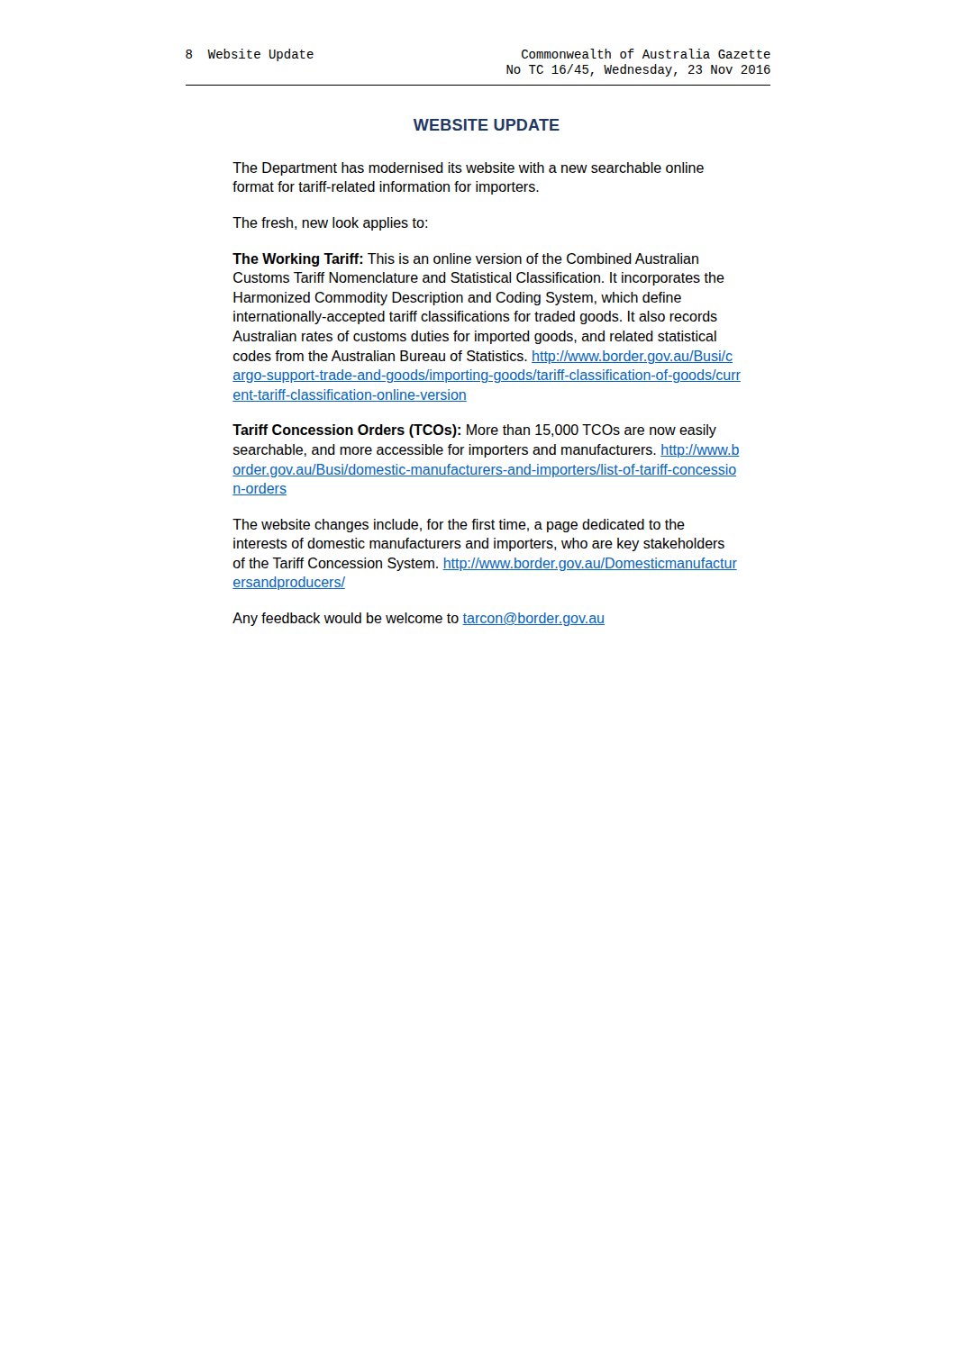8 Website Update
Commonwealth of Australia Gazette No TC 16/45, Wednesday, 23 Nov 2016
WEBSITE UPDATE
The Department has modernised its website with a new searchable online format for tariff-related information for importers.
The fresh, new look applies to:
The Working Tariff: This is an online version of the Combined Australian Customs Tariff Nomenclature and Statistical Classification. It incorporates the Harmonized Commodity Description and Coding System, which define internationally-accepted tariff classifications for traded goods. It also records Australian rates of customs duties for imported goods, and related statistical codes from the Australian Bureau of Statistics. http://www.border.gov.au/Busi/cargo-support-trade-and-goods/importing-goods/tariff-classification-of-goods/current-tariff-classification-online-version
Tariff Concession Orders (TCOs): More than 15,000 TCOs are now easily searchable, and more accessible for importers and manufacturers. http://www.border.gov.au/Busi/domestic-manufacturers-and-importers/list-of-tariff-concession-orders
The website changes include, for the first time, a page dedicated to the interests of domestic manufacturers and importers, who are key stakeholders of the Tariff Concession System. http://www.border.gov.au/Domesticmanufacturersandproducers/
Any feedback would be welcome to tarcon@border.gov.au